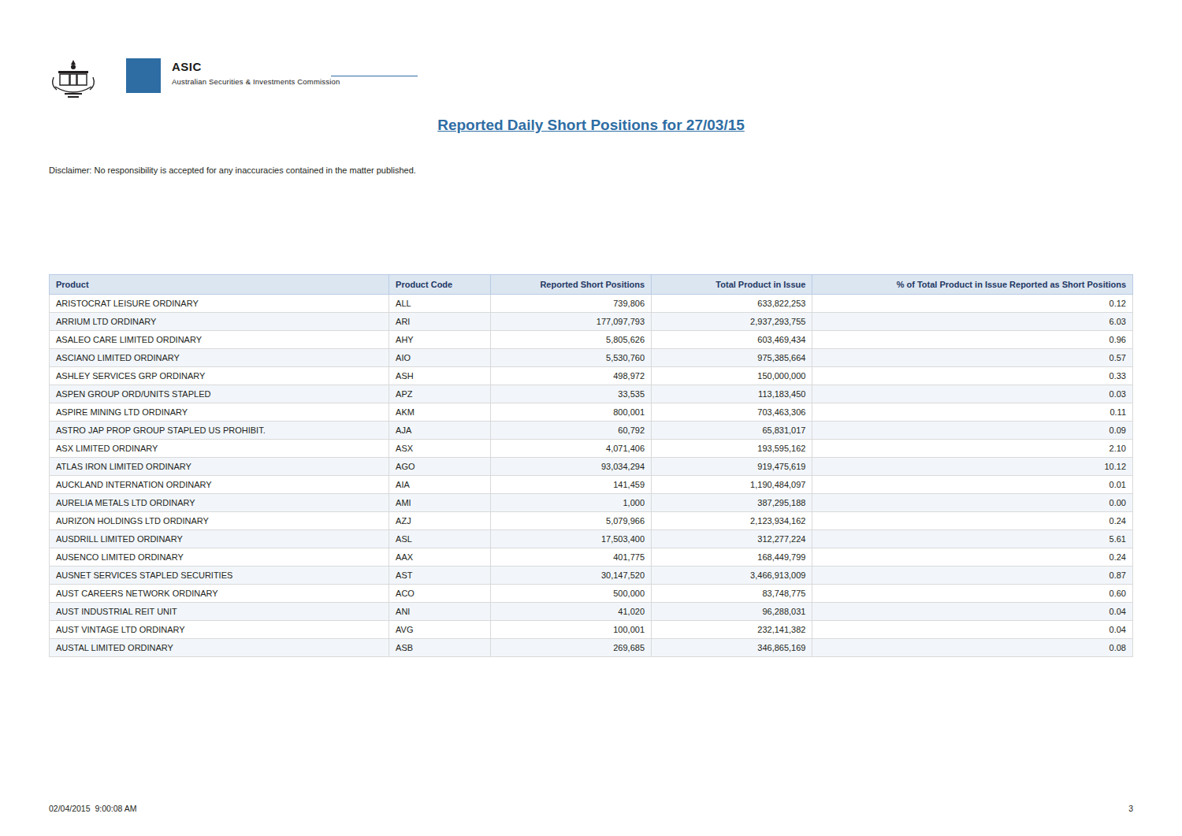ASIC
Australian Securities & Investments Commission
Reported Daily Short Positions for 27/03/15
Disclaimer: No responsibility is accepted for any inaccuracies contained in the matter published.
| Product | Product Code | Reported Short Positions | Total Product in Issue | % of Total Product in Issue Reported as Short Positions |
| --- | --- | --- | --- | --- |
| ARISTOCRAT LEISURE ORDINARY | ALL | 739,806 | 633,822,253 | 0.12 |
| ARRIUM LTD ORDINARY | ARI | 177,097,793 | 2,937,293,755 | 6.03 |
| ASALEO CARE LIMITED ORDINARY | AHY | 5,805,626 | 603,469,434 | 0.96 |
| ASCIANO LIMITED ORDINARY | AIO | 5,530,760 | 975,385,664 | 0.57 |
| ASHLEY SERVICES GRP ORDINARY | ASH | 498,972 | 150,000,000 | 0.33 |
| ASPEN GROUP ORD/UNITS STAPLED | APZ | 33,535 | 113,183,450 | 0.03 |
| ASPIRE MINING LTD ORDINARY | AKM | 800,001 | 703,463,306 | 0.11 |
| ASTRO JAP PROP GROUP STAPLED US PROHIBIT. | AJA | 60,792 | 65,831,017 | 0.09 |
| ASX LIMITED ORDINARY | ASX | 4,071,406 | 193,595,162 | 2.10 |
| ATLAS IRON LIMITED ORDINARY | AGO | 93,034,294 | 919,475,619 | 10.12 |
| AUCKLAND INTERNATION ORDINARY | AIA | 141,459 | 1,190,484,097 | 0.01 |
| AURELIA METALS LTD ORDINARY | AMI | 1,000 | 387,295,188 | 0.00 |
| AURIZON HOLDINGS LTD ORDINARY | AZJ | 5,079,966 | 2,123,934,162 | 0.24 |
| AUSDRILL LIMITED ORDINARY | ASL | 17,503,400 | 312,277,224 | 5.61 |
| AUSENCO LIMITED ORDINARY | AAX | 401,775 | 168,449,799 | 0.24 |
| AUSNET SERVICES STAPLED SECURITIES | AST | 30,147,520 | 3,466,913,009 | 0.87 |
| AUST CAREERS NETWORK ORDINARY | ACO | 500,000 | 83,748,775 | 0.60 |
| AUST INDUSTRIAL REIT UNIT | ANI | 41,020 | 96,288,031 | 0.04 |
| AUST VINTAGE LTD ORDINARY | AVG | 100,001 | 232,141,382 | 0.04 |
| AUSTAL LIMITED ORDINARY | ASB | 269,685 | 346,865,169 | 0.08 |
02/04/2015 9:00:08 AM
3